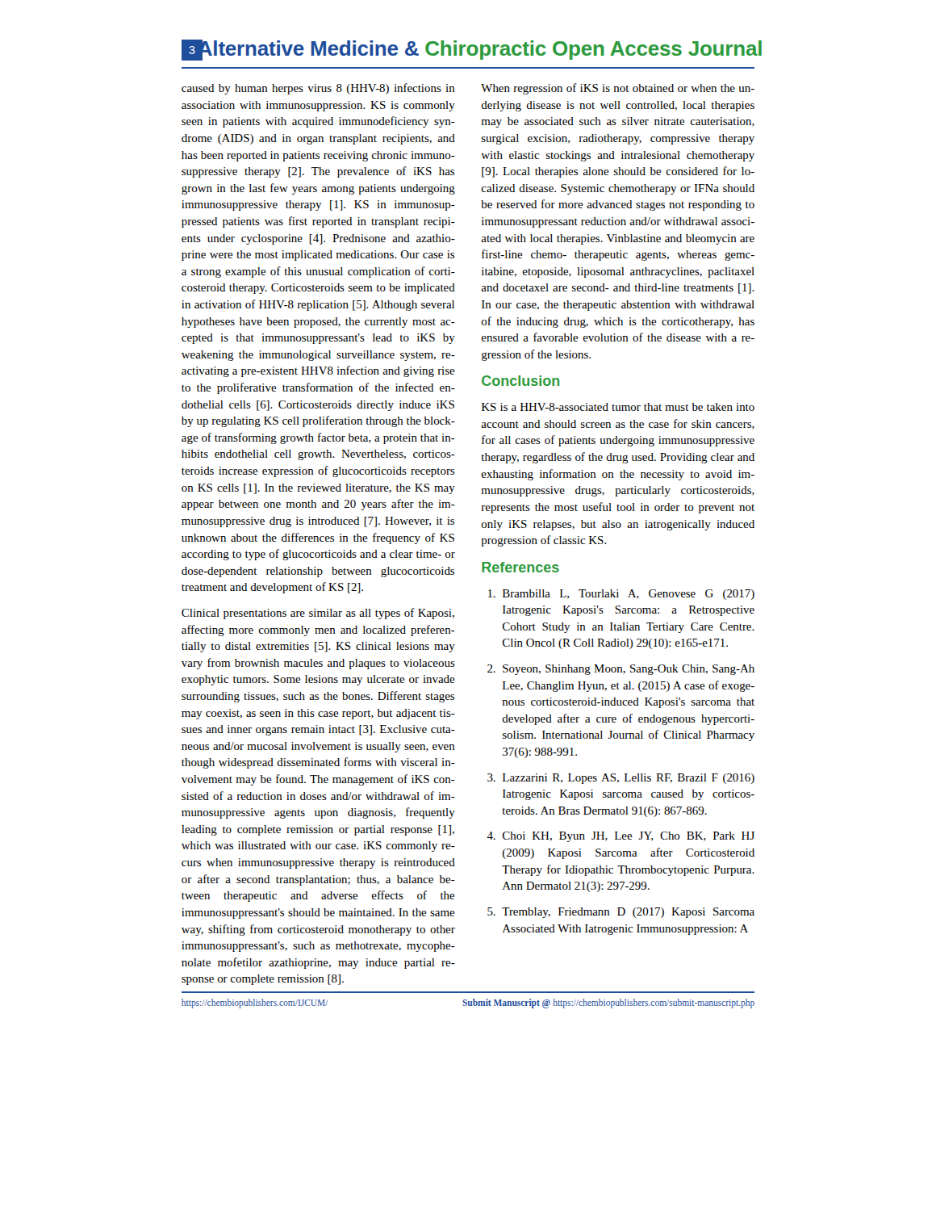3
Alternative Medicine & Chiropractic Open Access Journal
caused by human herpes virus 8 (HHV-8) infections in association with immunosuppression. KS is commonly seen in patients with acquired immunodeficiency syndrome (AIDS) and in organ transplant recipients, and has been reported in patients receiving chronic immunosuppressive therapy [2]. The prevalence of iKS has grown in the last few years among patients undergoing immunosuppressive therapy [1]. KS in immunosuppressed patients was first reported in transplant recipients under cyclosporine [4]. Prednisone and azathioprine were the most implicated medications. Our case is a strong example of this unusual complication of corticosteroid therapy. Corticosteroids seem to be implicated in activation of HHV-8 replication [5]. Although several hypotheses have been proposed, the currently most accepted is that immunosuppressant's lead to iKS by weakening the immunological surveillance system, reactivating a pre-existent HHV8 infection and giving rise to the proliferative transformation of the infected endothelial cells [6]. Corticosteroids directly induce iKS by up regulating KS cell proliferation through the blockage of transforming growth factor beta, a protein that inhibits endothelial cell growth. Nevertheless, corticosteroids increase expression of glucocorticoids receptors on KS cells [1]. In the reviewed literature, the KS may appear between one month and 20 years after the immunosuppressive drug is introduced [7]. However, it is unknown about the differences in the frequency of KS according to type of glucocorticoids and a clear time- or dose-dependent relationship between glucocorticoids treatment and development of KS [2].
Clinical presentations are similar as all types of Kaposi, affecting more commonly men and localized preferentially to distal extremities [5]. KS clinical lesions may vary from brownish macules and plaques to violaceous exophytic tumors. Some lesions may ulcerate or invade surrounding tissues, such as the bones. Different stages may coexist, as seen in this case report, but adjacent tissues and inner organs remain intact [3]. Exclusive cutaneous and/or mucosal involvement is usually seen, even though widespread disseminated forms with visceral involvement may be found. The management of iKS consisted of a reduction in doses and/or withdrawal of immunosuppressive agents upon diagnosis, frequently leading to complete remission or partial response [1], which was illustrated with our case. iKS commonly recurs when immunosuppressive therapy is reintroduced or after a second transplantation; thus, a balance between therapeutic and adverse effects of the immunosuppressant's should be maintained. In the same way, shifting from corticosteroid monotherapy to other immunosuppressant's, such as methotrexate, mycophenolate mofetilor azathioprine, may induce partial response or complete remission [8].
When regression of iKS is not obtained or when the underlying disease is not well controlled, local therapies may be associated such as silver nitrate cauterisation, surgical excision, radiotherapy, compressive therapy with elastic stockings and intralesional chemotherapy [9]. Local therapies alone should be considered for localized disease. Systemic chemotherapy or IFNa should be reserved for more advanced stages not responding to immunosuppressant reduction and/or withdrawal associated with local therapies. Vinblastine and bleomycin are first-line chemo- therapeutic agents, whereas gemcitabine, etoposide, liposomal anthracyclines, paclitaxel and docetaxel are second- and third-line treatments [1]. In our case, the therapeutic abstention with withdrawal of the inducing drug, which is the corticotherapy, has ensured a favorable evolution of the disease with a regression of the lesions.
Conclusion
KS is a HHV-8-associated tumor that must be taken into account and should screen as the case for skin cancers, for all cases of patients undergoing immunosuppressive therapy, regardless of the drug used. Providing clear and exhausting information on the necessity to avoid immunosuppressive drugs, particularly corticosteroids, represents the most useful tool in order to prevent not only iKS relapses, but also an iatrogenically induced progression of classic KS.
References
Brambilla L, Tourlaki A, Genovese G (2017) Iatrogenic Kaposi's Sarcoma: a Retrospective Cohort Study in an Italian Tertiary Care Centre. Clin Oncol (R Coll Radiol) 29(10): e165-e171.
Soyeon, Shinhang Moon, Sang-Ouk Chin, Sang-Ah Lee, Changlim Hyun, et al. (2015) A case of exogenous corticosteroid-induced Kaposi's sarcoma that developed after a cure of endogenous hypercortisolism. International Journal of Clinical Pharmacy 37(6): 988-991.
Lazzarini R, Lopes AS, Lellis RF, Brazil F (2016) Iatrogenic Kaposi sarcoma caused by corticosteroids. An Bras Dermatol 91(6): 867-869.
Choi KH, Byun JH, Lee JY, Cho BK, Park HJ (2009) Kaposi Sarcoma after Corticosteroid Therapy for Idiopathic Thrombocytopenic Purpura. Ann Dermatol 21(3): 297-299.
Tremblay, Friedmann D (2017) Kaposi Sarcoma Associated With Iatrogenic Immunosuppression: A
https://chembiopublishers.com/IJCUM/
Submit Manuscript @ https://chembiopublishers.com/submit-manuscript.php